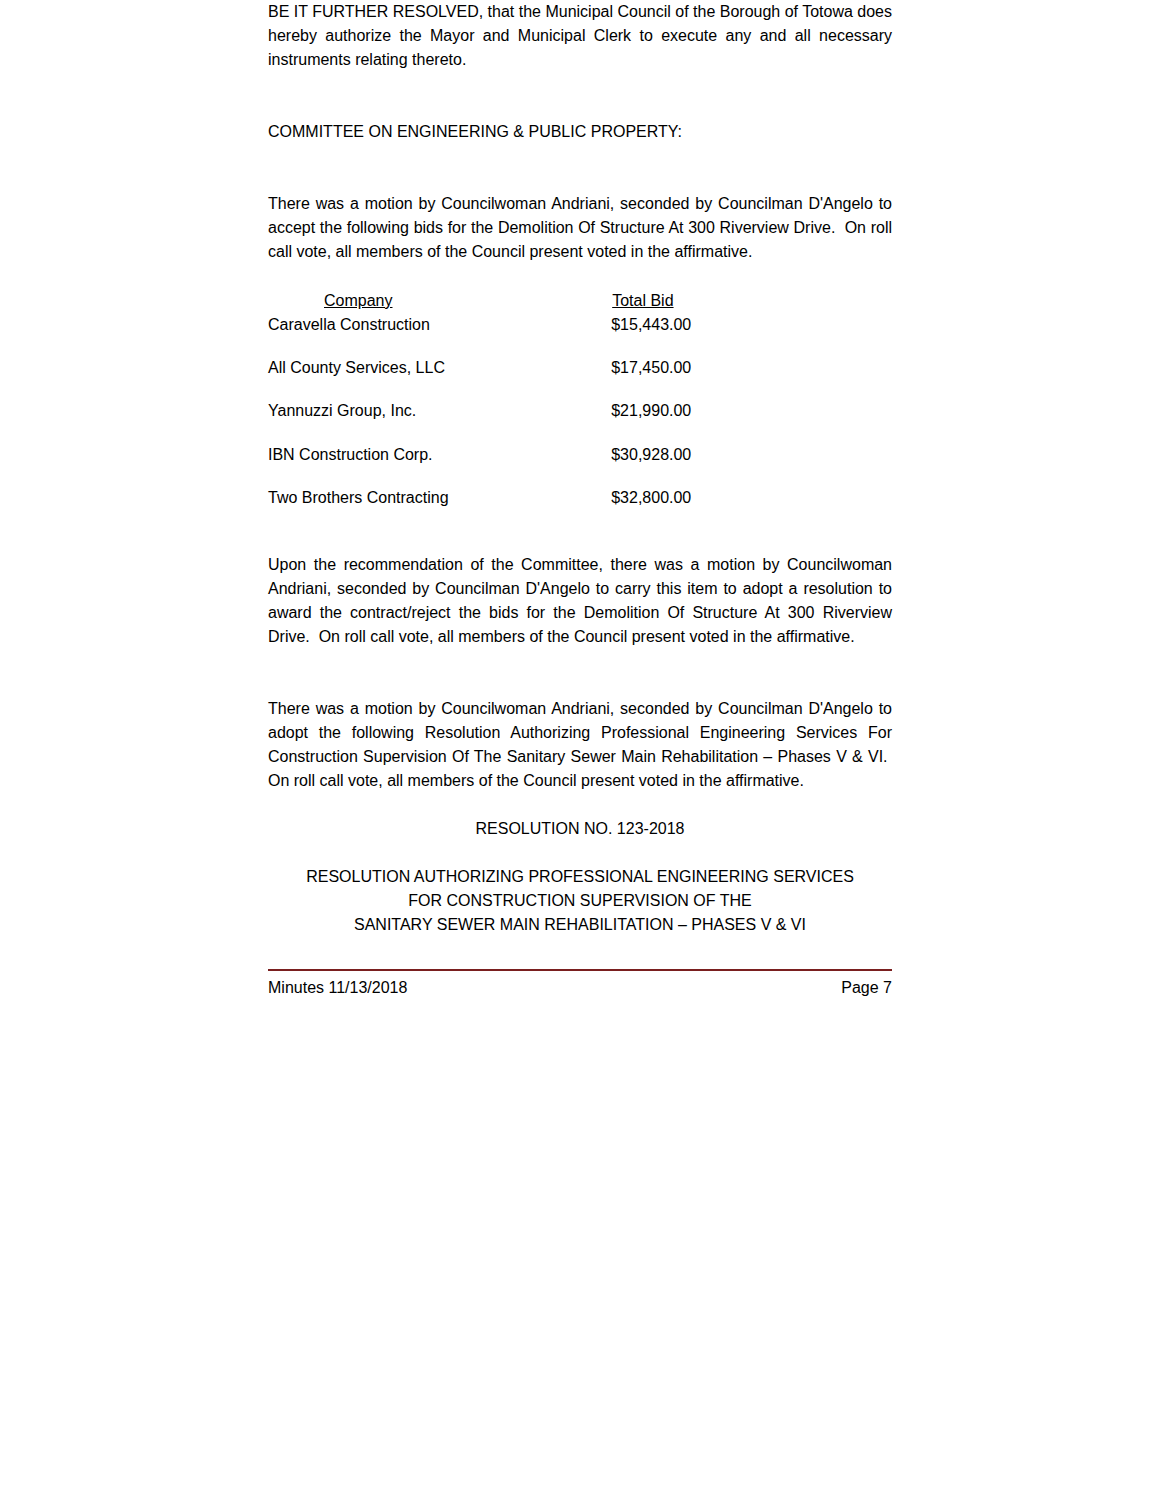BE IT FURTHER RESOLVED, that the Municipal Council of the Borough of Totowa does hereby authorize the Mayor and Municipal Clerk to execute any and all necessary instruments relating thereto.
COMMITTEE ON ENGINEERING & PUBLIC PROPERTY:
There was a motion by Councilwoman Andriani, seconded by Councilman D'Angelo to accept the following bids for the Demolition Of Structure At 300 Riverview Drive. On roll call vote, all members of the Council present voted in the affirmative.
| Company | Total Bid |
| --- | --- |
| Caravella Construction | $15,443.00 |
| All County Services, LLC | $17,450.00 |
| Yannuzzi Group, Inc. | $21,990.00 |
| IBN Construction Corp. | $30,928.00 |
| Two Brothers Contracting | $32,800.00 |
Upon the recommendation of the Committee, there was a motion by Councilwoman Andriani, seconded by Councilman D'Angelo to carry this item to adopt a resolution to award the contract/reject the bids for the Demolition Of Structure At 300 Riverview Drive. On roll call vote, all members of the Council present voted in the affirmative.
There was a motion by Councilwoman Andriani, seconded by Councilman D'Angelo to adopt the following Resolution Authorizing Professional Engineering Services For Construction Supervision Of The Sanitary Sewer Main Rehabilitation – Phases V & VI. On roll call vote, all members of the Council present voted in the affirmative.
RESOLUTION NO. 123-2018
RESOLUTION AUTHORIZING PROFESSIONAL ENGINEERING SERVICES
FOR CONSTRUCTION SUPERVISION OF THE
SANITARY SEWER MAIN REHABILITATION – PHASES V & VI
Minutes 11/13/2018 Page 7